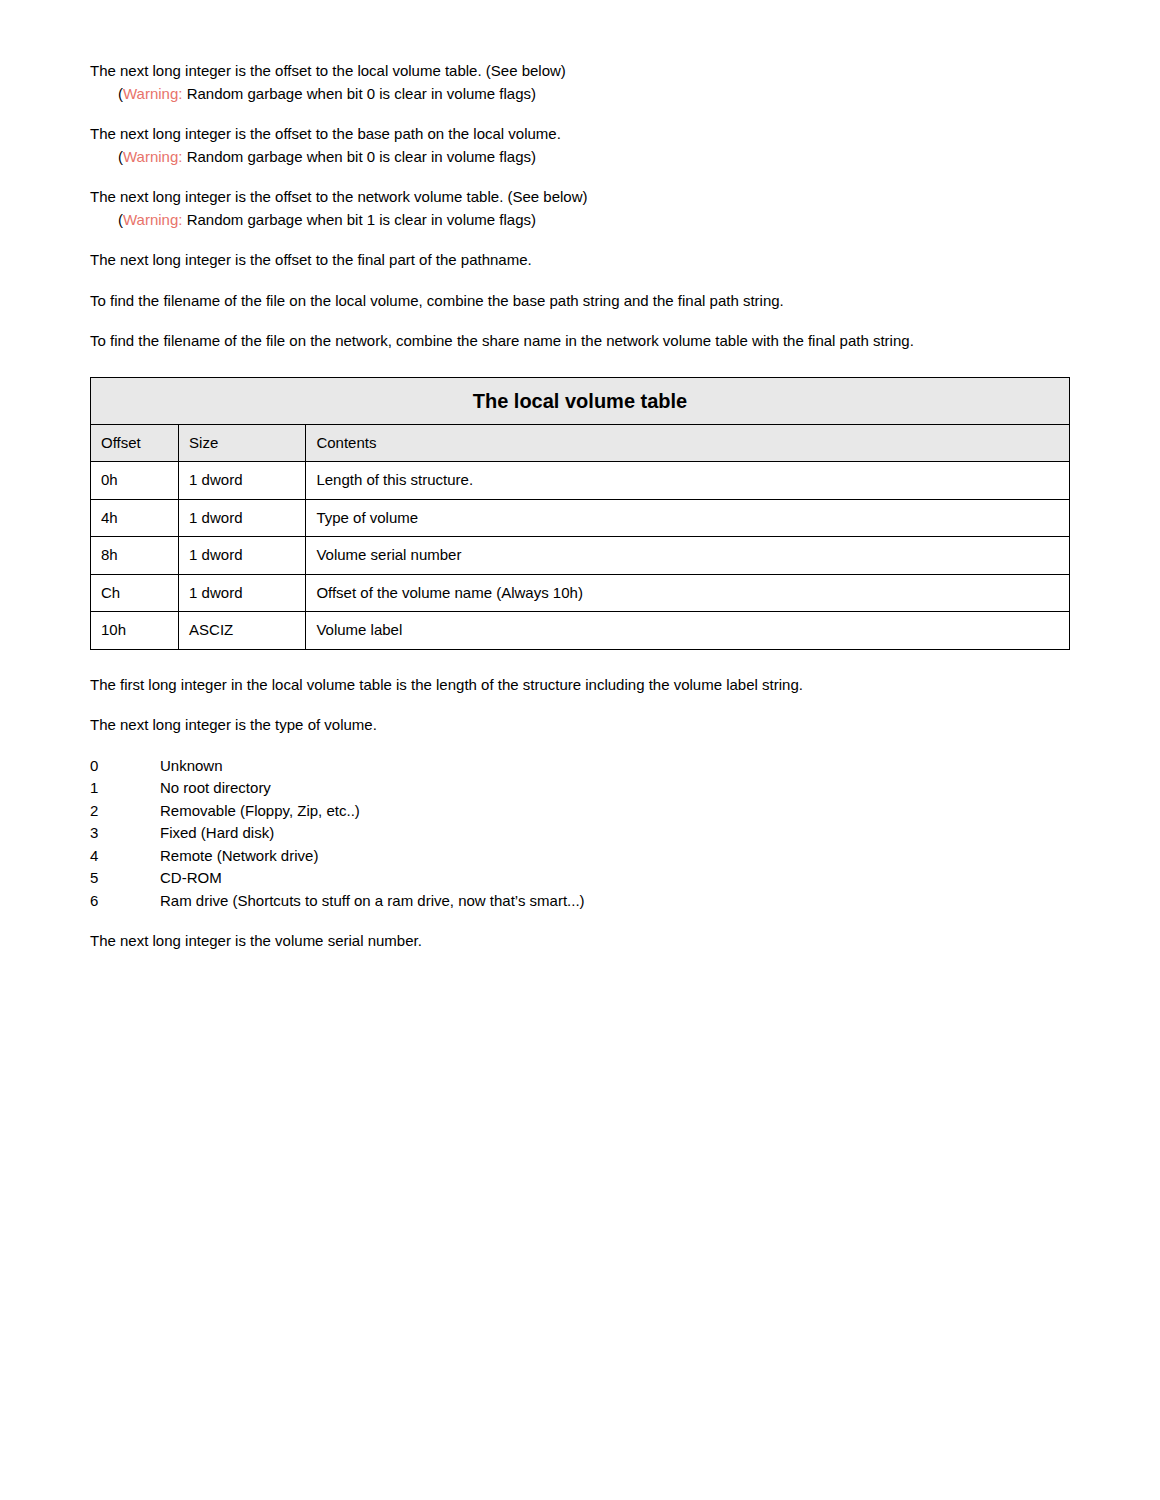The next long integer is the offset to the local volume table. (See below)
(Warning: Random garbage when bit 0 is clear in volume flags)
The next long integer is the offset to the base path on the local volume.
(Warning: Random garbage when bit 0 is clear in volume flags)
The next long integer is the offset to the network volume table. (See below)
(Warning: Random garbage when bit 1 is clear in volume flags)
The next long integer is the offset to the final part of the pathname.
To find the filename of the file on the local volume, combine the base path string and the final path string.
To find the filename of the file on the network, combine the share name in the network volume table with the final path string.
The local volume table
| Offset | Size | Contents |
| --- | --- | --- |
| 0h | 1 dword | Length of this structure. |
| 4h | 1 dword | Type of volume |
| 8h | 1 dword | Volume serial number |
| Ch | 1 dword | Offset of the volume name (Always 10h) |
| 10h | ASCIZ | Volume label |
The first long integer in the local volume table is the length of the structure including the volume label string.
The next long integer is the type of volume.
0 Unknown
1 No root directory
2 Removable (Floppy, Zip, etc..)
3 Fixed (Hard disk)
4 Remote (Network drive)
5 CD-ROM
6 Ram drive (Shortcuts to stuff on a ram drive, now that’s smart...)
The next long integer is the volume serial number.